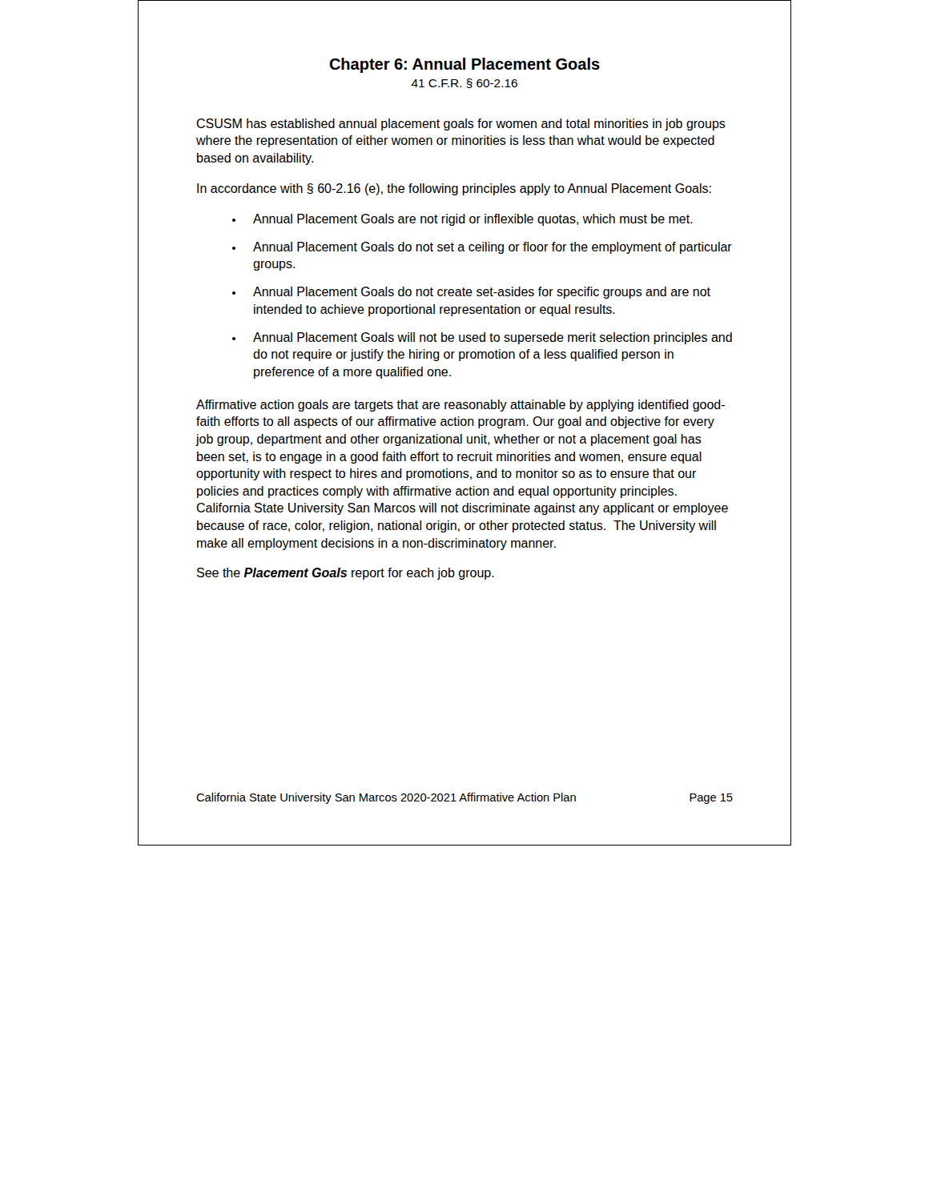Chapter 6: Annual Placement Goals
41 C.F.R. § 60-2.16
CSUSM has established annual placement goals for women and total minorities in job groups where the representation of either women or minorities is less than what would be expected based on availability.
In accordance with § 60-2.16 (e), the following principles apply to Annual Placement Goals:
Annual Placement Goals are not rigid or inflexible quotas, which must be met.
Annual Placement Goals do not set a ceiling or floor for the employment of particular groups.
Annual Placement Goals do not create set-asides for specific groups and are not intended to achieve proportional representation or equal results.
Annual Placement Goals will not be used to supersede merit selection principles and do not require or justify the hiring or promotion of a less qualified person in preference of a more qualified one.
Affirmative action goals are targets that are reasonably attainable by applying identified good-faith efforts to all aspects of our affirmative action program. Our goal and objective for every job group, department and other organizational unit, whether or not a placement goal has been set, is to engage in a good faith effort to recruit minorities and women, ensure equal opportunity with respect to hires and promotions, and to monitor so as to ensure that our policies and practices comply with affirmative action and equal opportunity principles. California State University San Marcos will not discriminate against any applicant or employee because of race, color, religion, national origin, or other protected status. The University will make all employment decisions in a non-discriminatory manner.
See the Placement Goals report for each job group.
California State University San Marcos 2020-2021 Affirmative Action Plan
Page 15